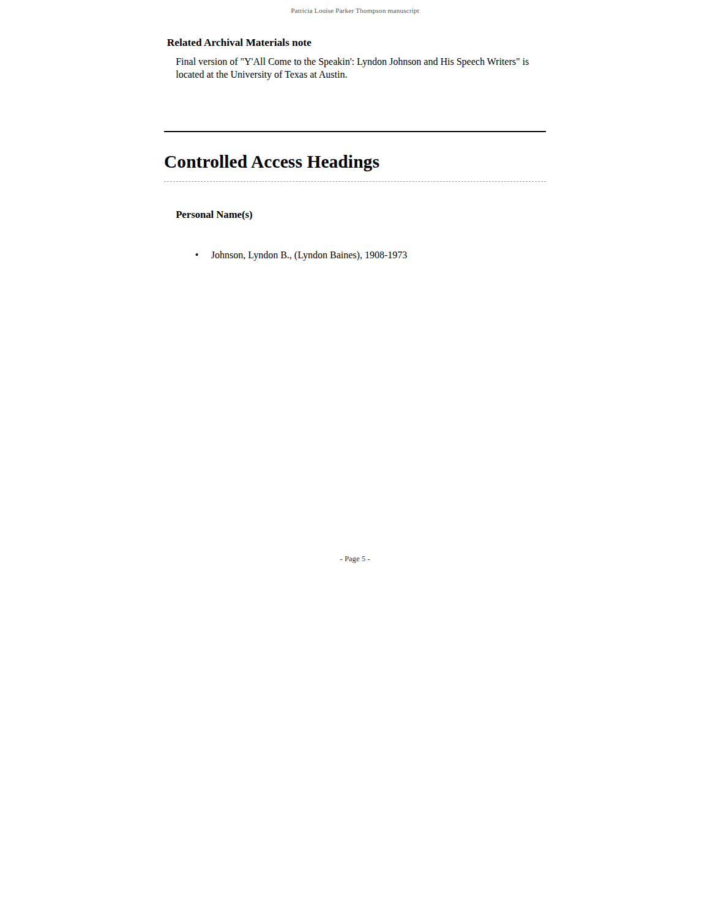Patricia Louise Parker Thompson manuscript
Related Archival Materials note
Final version of "Y'All Come to the Speakin': Lyndon Johnson and His Speech Writers" is located at the University of Texas at Austin.
Controlled Access Headings
Personal Name(s)
Johnson, Lyndon B., (Lyndon Baines), 1908-1973
- Page 5 -